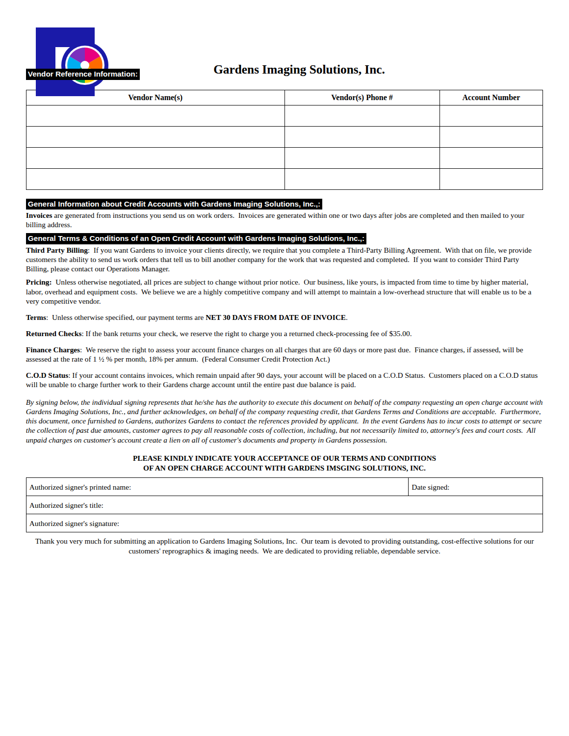Gardens Imaging Solutions, Inc.
Vendor Reference Information:
| Vendor Name(s) | Vendor(s) Phone # | Account Number |
| --- | --- | --- |
General Information about Credit Accounts with Gardens Imaging Solutions, Inc.,:
Invoices are generated from instructions you send us on work orders. Invoices are generated within one or two days after jobs are completed and then mailed to your billing address.
General Terms & Conditions of an Open Credit Account with Gardens Imaging Solutions, Inc.,:
Third Party Billing: If you want Gardens to invoice your clients directly, we require that you complete a Third-Party Billing Agreement. With that on file, we provide customers the ability to send us work orders that tell us to bill another company for the work that was requested and completed. If you want to consider Third Party Billing, please contact our Operations Manager.
Pricing: Unless otherwise negotiated, all prices are subject to change without prior notice. Our business, like yours, is impacted from time to time by higher material, labor, overhead and equipment costs. We believe we are a highly competitive company and will attempt to maintain a low-overhead structure that will enable us to be a very competitive vendor.
Terms: Unless otherwise specified, our payment terms are NET 30 DAYS FROM DATE OF INVOICE.
Returned Checks: If the bank returns your check, we reserve the right to charge you a returned check-processing fee of $35.00.
Finance Charges: We reserve the right to assess your account finance charges on all charges that are 60 days or more past due. Finance charges, if assessed, will be assessed at the rate of 1 ½ % per month, 18% per annum. (Federal Consumer Credit Protection Act.)
C.O.D Status: If your account contains invoices, which remain unpaid after 90 days, your account will be placed on a C.O.D Status. Customers placed on a C.O.D status will be unable to charge further work to their Gardens charge account until the entire past due balance is paid.
By signing below, the individual signing represents that he/she has the authority to execute this document on behalf of the company requesting an open charge account with Gardens Imaging Solutions, Inc., and further acknowledges, on behalf of the company requesting credit, that Gardens Terms and Conditions are acceptable. Furthermore, this document, once furnished to Gardens, authorizes Gardens to contact the references provided by applicant. In the event Gardens has to incur costs to attempt or secure the collection of past due amounts, customer agrees to pay all reasonable costs of collection, including, but not necessarily limited to, attorney's fees and court costs. All unpaid charges on customer's account create a lien on all of customer's documents and property in Gardens possession.
PLEASE KINDLY INDICATE YOUR ACCEPTANCE OF OUR TERMS AND CONDITIONS
OF AN OPEN CHARGE ACCOUNT WITH GARDENS IMSGING SOLUTIONS, INC.
| Authorized signer's printed name: | Date signed: |
| Authorized signer's title: |
| Authorized signer's signature: |
Thank you very much for submitting an application to Gardens Imaging Solutions, Inc. Our team is devoted to providing outstanding, cost-effective solutions for our customers' reprographics & imaging needs. We are dedicated to providing reliable, dependable service.